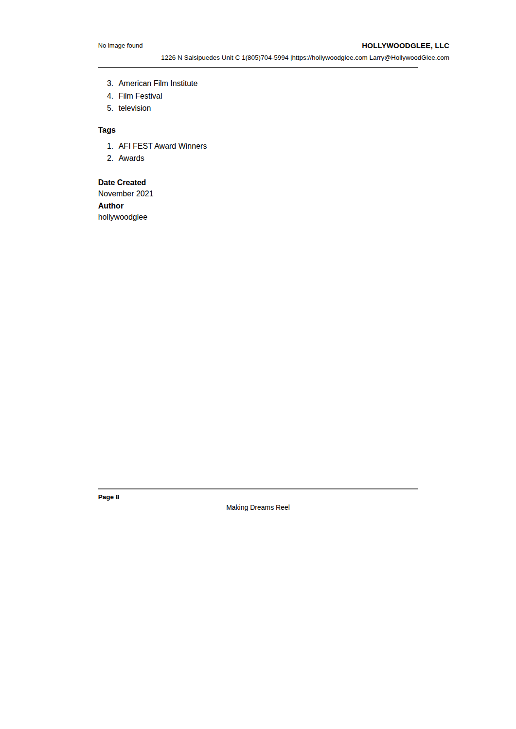No image found
HOLLYWOODGLEE, LLC
1226 N Salsipuedes Unit C 1(805)704-5994 |https://hollywoodglee.com Larry@HollywoodGlee.com
American Film Institute
Film Festival
television
Tags
AFI FEST Award Winners
Awards
Date Created November 2021 Author hollywoodglee
Page 8
Making Dreams Reel